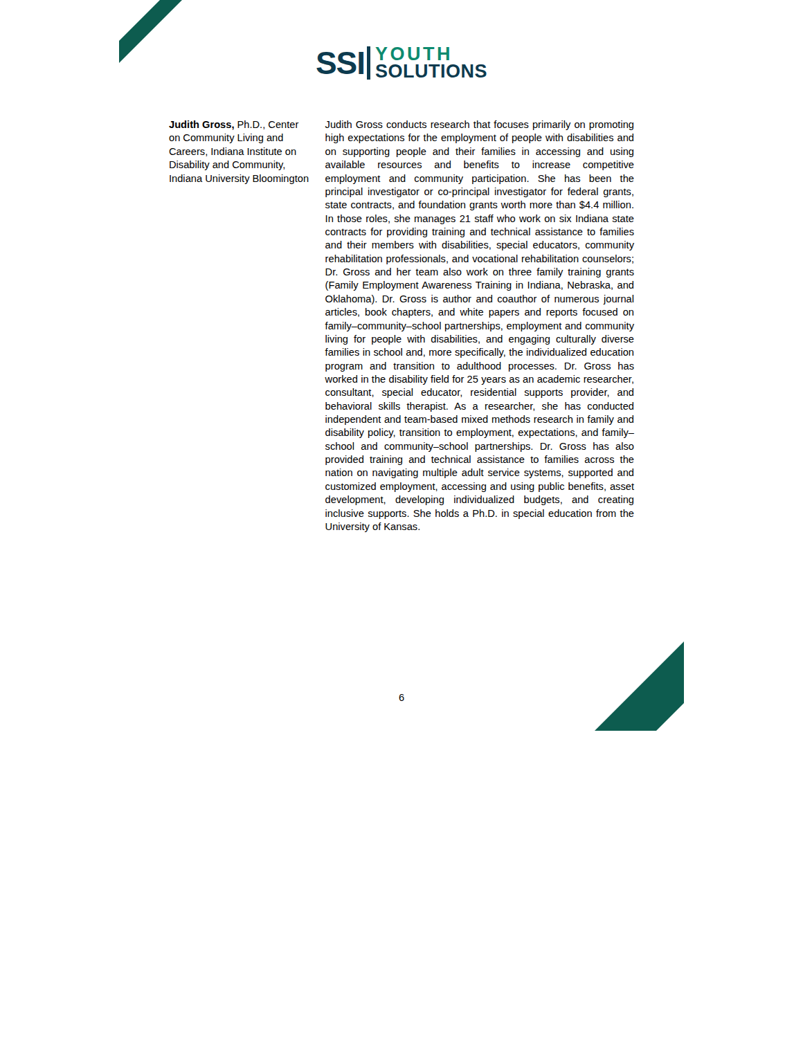SSI YOUTH SOLUTIONS
| Judith Gross, Ph.D., Center on Community Living and Careers, Indiana Institute on Disability and Community, Indiana University Bloomington | Judith Gross conducts research that focuses primarily on promoting high expectations for the employment of people with disabilities and on supporting people and their families in accessing and using available resources and benefits to increase competitive employment and community participation. She has been the principal investigator or co-principal investigator for federal grants, state contracts, and foundation grants worth more than $4.4 million. In those roles, she manages 21 staff who work on six Indiana state contracts for providing training and technical assistance to families and their members with disabilities, special educators, community rehabilitation professionals, and vocational rehabilitation counselors; Dr. Gross and her team also work on three family training grants (Family Employment Awareness Training in Indiana, Nebraska, and Oklahoma). Dr. Gross is author and coauthor of numerous journal articles, book chapters, and white papers and reports focused on family–community–school partnerships, employment and community living for people with disabilities, and engaging culturally diverse families in school and, more specifically, the individualized education program and transition to adulthood processes. Dr. Gross has worked in the disability field for 25 years as an academic researcher, consultant, special educator, residential supports provider, and behavioral skills therapist. As a researcher, she has conducted independent and team-based mixed methods research in family and disability policy, transition to employment, expectations, and family–school and community–school partnerships. Dr. Gross has also provided training and technical assistance to families across the nation on navigating multiple adult service systems, supported and customized employment, accessing and using public benefits, asset development, developing individualized budgets, and creating inclusive supports. She holds a Ph.D. in special education from the University of Kansas. |
6